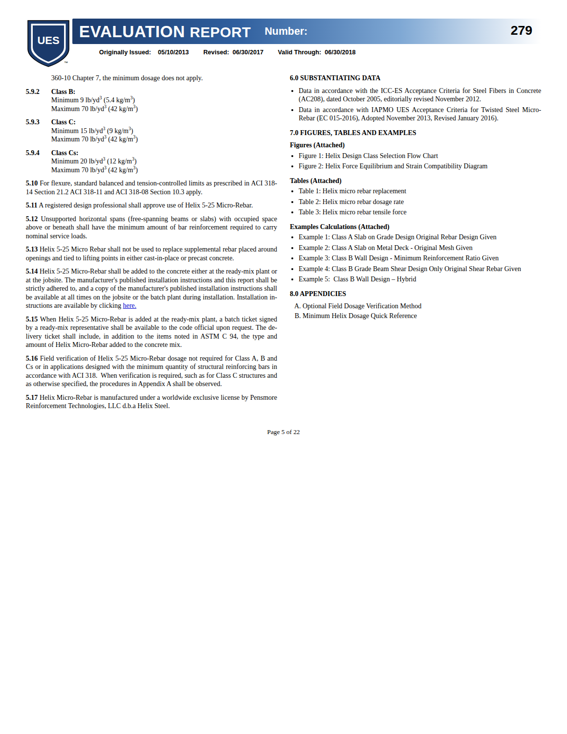UES
EVALUATION REPORT
Number:
279
™
Originally Issued: 05/10/2013 Revised: 06/30/2017 Valid Through: 06/30/2018
360-10 Chapter 7, the minimum dosage does not apply.
5.9.2
Class B:
Minimum 9 lb/yd3 (5.4 kg/m3)
Maximum 70 lb/yd3 (42 kg/m3)
5.9.3
Class C:
Minimum 15 lb/yd3 (9 kg/m3)
Maximum 70 lb/yd3 (42 kg/m3)
5.9.4
Class Cs:
Minimum 20 lb/yd3 (12 kg/m3)
Maximum 70 lb/yd3 (42 kg/m3)
5.10 For flexure, standard balanced and tension-controlled limits as prescribed in ACI 318-14 Section 21.2 ACI 318-11 and ACI 318-08 Section 10.3 apply.
5.11 A registered design professional shall approve use of Helix 5-25 Micro-Rebar.
5.12 Unsupported horizontal spans (free-spanning beams or slabs) with occupied space above or beneath shall have the minimum amount of bar reinforcement required to carry nominal service loads.
5.13 Helix 5-25 Micro Rebar shall not be used to replace supplemental rebar placed around openings and tied to lifting points in either cast-in-place or precast concrete.
5.14 Helix 5-25 Micro-Rebar shall be added to the concrete either at the ready-mix plant or at the jobsite. The manufacturer's published installation instructions and this report shall be strictly adhered to, and a copy of the manufacturer's published installation instructions shall be available at all times on the jobsite or the batch plant during installation. Installation instructions are available by clicking here.
5.15 When Helix 5-25 Micro-Rebar is added at the ready-mix plant, a batch ticket signed by a ready-mix representative shall be available to the code official upon request. The delivery ticket shall include, in addition to the items noted in ASTM C 94, the type and amount of Helix Micro-Rebar added to the concrete mix.
5.16 Field verification of Helix 5-25 Micro-Rebar dosage not required for Class A, B and Cs or in applications designed with the minimum quantity of structural reinforcing bars in accordance with ACI 318. When verification is required, such as for Class C structures and as otherwise specified, the procedures in Appendix A shall be observed.
5.17 Helix Micro-Rebar is manufactured under a worldwide exclusive license by Pensmore Reinforcement Technologies, LLC d.b.a Helix Steel.
6.0 SUBSTANTIATING DATA
Data in accordance with the ICC-ES Acceptance Criteria for Steel Fibers in Concrete (AC208), dated October 2005, editorially revised November 2012.
Data in accordance with IAPMO UES Acceptance Criteria for Twisted Steel Micro-Rebar (EC 015-2016), Adopted November 2013, Revised January 2016).
7.0 FIGURES, TABLES AND EXAMPLES
Figures (Attached)
Figure 1: Helix Design Class Selection Flow Chart
Figure 2: Helix Force Equilibrium and Strain Compatibility Diagram
Tables (Attached)
Table 1: Helix micro rebar replacement
Table 2: Helix micro rebar dosage rate
Table 3: Helix micro rebar tensile force
Examples Calculations (Attached)
Example 1: Class A Slab on Grade Design Original Rebar Design Given
Example 2: Class A Slab on Metal Deck - Original Mesh Given
Example 3: Class B Wall Design - Minimum Reinforcement Ratio Given
Example 4: Class B Grade Beam Shear Design Only Original Shear Rebar Given
Example 5: Class B Wall Design – Hybrid
8.0 APPENDICIES
Optional Field Dosage Verification Method
Minimum Helix Dosage Quick Reference
Page 5 of 22